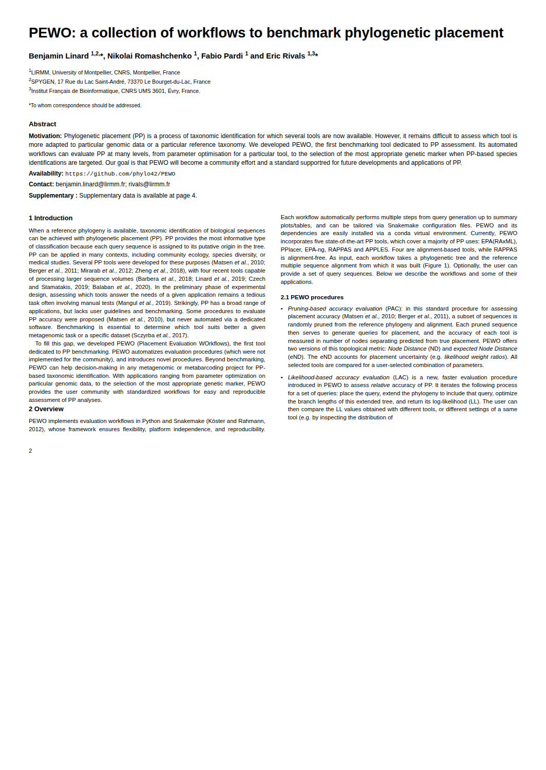PEWO: a collection of workflows to benchmark phylogenetic placement
Benjamin Linard 1,2,*, Nikolai Romashchenko 1, Fabio Pardi 1 and Eric Rivals 1,3*
1LIRMM, University of Montpellier, CNRS, Montpellier, France
2SPYGEN, 17 Rue du Lac Saint-André, 73370 Le Bourget-du-Lac, France
3Institut Français de Bioinformatique, CNRS UMS 3601, Évry, France.
*To whom correspondence should be addressed.
Abstract
Motivation: Phylogenetic placement (PP) is a process of taxonomic identification for which several tools are now available. However, it remains difficult to assess which tool is more adapted to particular genomic data or a particular reference taxonomy. We developed PEWO, the first benchmarking tool dedicated to PP assessment. Its automated workflows can evaluate PP at many levels, from parameter optimisation for a particular tool, to the selection of the most appropriate genetic marker when PP-based species identifications are targeted. Our goal is that PEWO will become a community effort and a standard supportred for future developments and applications of PP.
Availability: https://github.com/phylo42/PEWO
Contact: benjamin.linard@lirmm.fr; rivals@lirmm.fr
Supplementary : Supplementary data is available at page 4.
1 Introduction
When a reference phylogeny is available, taxonomic identification of biological sequences can be achieved with phylogenetic placement (PP). PP provides the most informative type of classification because each query sequence is assigned to its putative origin in the tree. PP can be applied in many contexts, including community ecology, species diversity, or medical studies. Several PP tools were developed for these purposes (Matsen et al., 2010; Berger et al., 2011; Mirarab et al., 2012; Zheng et al., 2018), with four recent tools capable of processing larger sequence volumes (Barbera et al., 2018; Linard et al., 2019; Czech and Stamatakis, 2019; Balaban et al., 2020). In the preliminary phase of experimental design, assessing which tools answer the needs of a given application remains a tedious task often involving manual tests (Mangul et al., 2019). Strikingly, PP has a broad range of applications, but lacks user guidelines and benchmarking. Some procedures to evaluate PP accuracy were proposed (Matsen et al., 2010), but never automated via a dedicated software. Benchmarking is essential to determine which tool suits better a given metagenomic task or a specific dataset (Sczyrba et al., 2017).
To fill this gap, we developed PEWO (Placement Evaluation WOrkflows), the first tool dedicated to PP benchmarking. PEWO automatizes evaluation procedures (which were not implemented for the community), and introduces novel procedures. Beyond benchmarking, PEWO can help decision-making in any metagenomic or metabarcoding project for PP-based taxonomic identification. With applications ranging from parameter optimization on particular genomic data, to the selection of the most appropriate genetic marker, PEWO provides the user community with standardized workflows for easy and reproducible assessment of PP analyses.
2 Overview
PEWO implements evaluation workflows in Python and Snakemake (Köster and Rahmann, 2012), whose framework ensures flexibility, platform independence, and reproducibility. Each workflow automatically performs multiple steps from query generation up to summary plots/tables, and can be tailored via Snakemake configuration files. PEWO and its dependencies are easily installed via a conda virtual environment. Currently, PEWO incorporates five state-of-the-art PP tools, which cover a majority of PP uses: EPA(RAxML), PPlacer, EPA-ng, RAPPAS and APPLES. Four are alignment-based tools, while RAPPAS is alignment-free. As input, each workflow takes a phylogenetic tree and the reference multiple sequence alignment from which it was built (Figure 1). Optionally, the user can provide a set of query sequences. Below we describe the workflows and some of their applications.
2.1 PEWO procedures
Pruning-based accuracy evaluation (PAC): in this standard procedure for assessing placement accuracy (Matsen et al., 2010; Berger et al., 2011), a subset of sequences is randomly pruned from the reference phylogeny and alignment. Each pruned sequence then serves to generate queries for placement, and the accuracy of each tool is measured in number of nodes separating predicted from true placement. PEWO offers two versions of this topological metric: Node Distance (ND) and expected Node Distance (eND). The eND accounts for placement uncertainty (e.g. likelihood weight ratios). All selected tools are compared for a user-selected combination of parameters.
Likelihood-based accuracy evaluation (LAC) is a new, faster evaluation procedure introduced in PEWO to assess relative accuracy of PP. It iterates the following process for a set of queries: place the query, extend the phylogeny to include that query, optimize the branch lengths of this extended tree, and return its log-likelihood (LL). The user can then compare the LL values obtained with different tools, or different settings of a same tool (e.g. by inspecting the distribution of
2